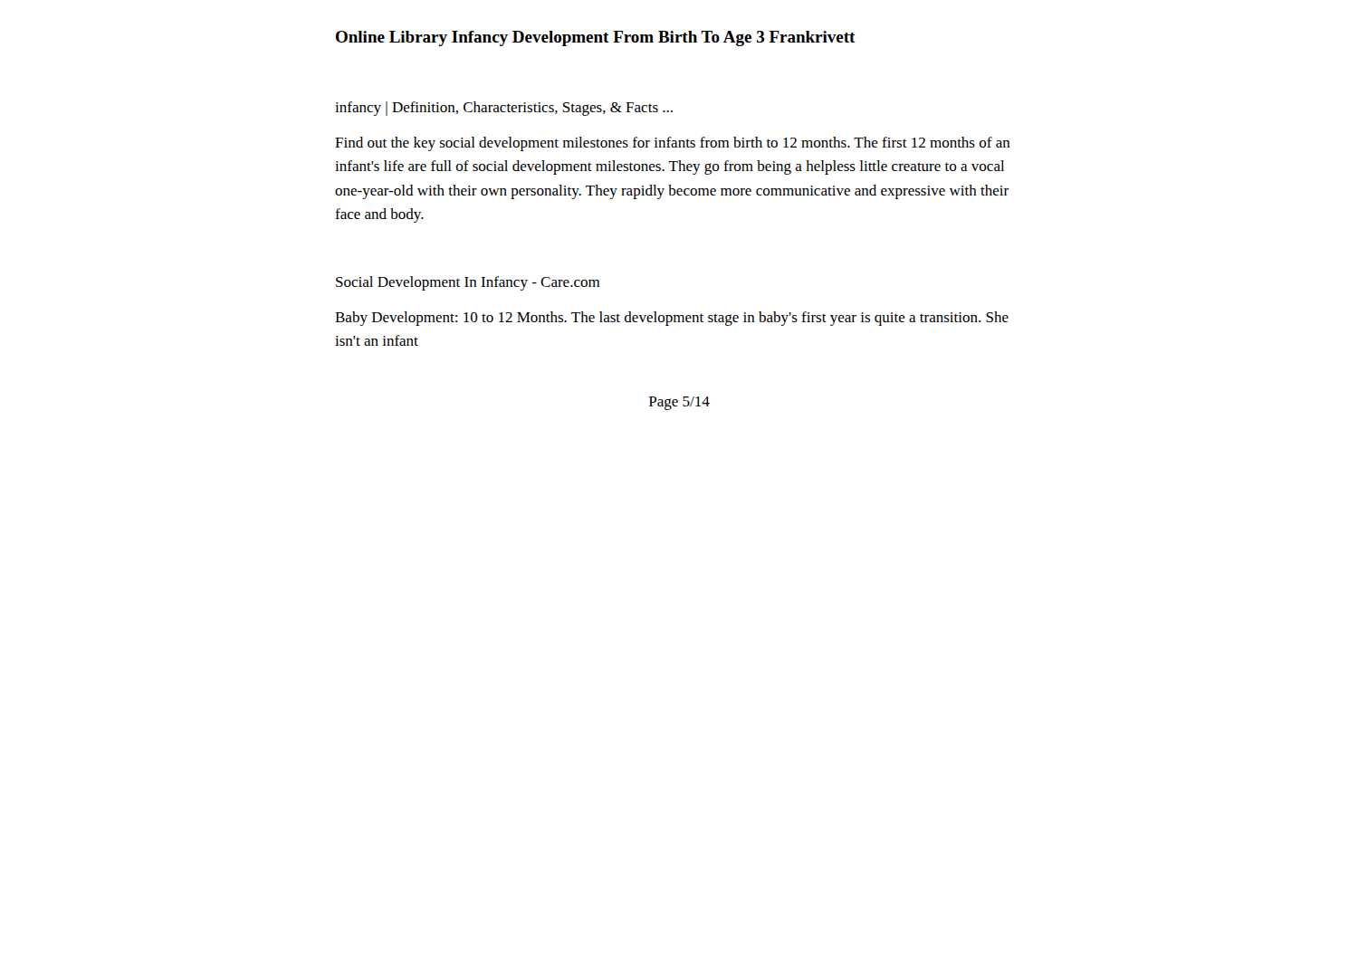Online Library Infancy Development From Birth To Age 3 Frankrivett
infancy | Definition, Characteristics, Stages, & Facts ...
Find out the key social development milestones for infants from birth to 12 months. The first 12 months of an infant's life are full of social development milestones. They go from being a helpless little creature to a vocal one-year-old with their own personality. They rapidly become more communicative and expressive with their face and body.
Social Development In Infancy - Care.com
Baby Development: 10 to 12 Months. The last development stage in baby's first year is quite a transition. She isn't an infant
Page 5/14